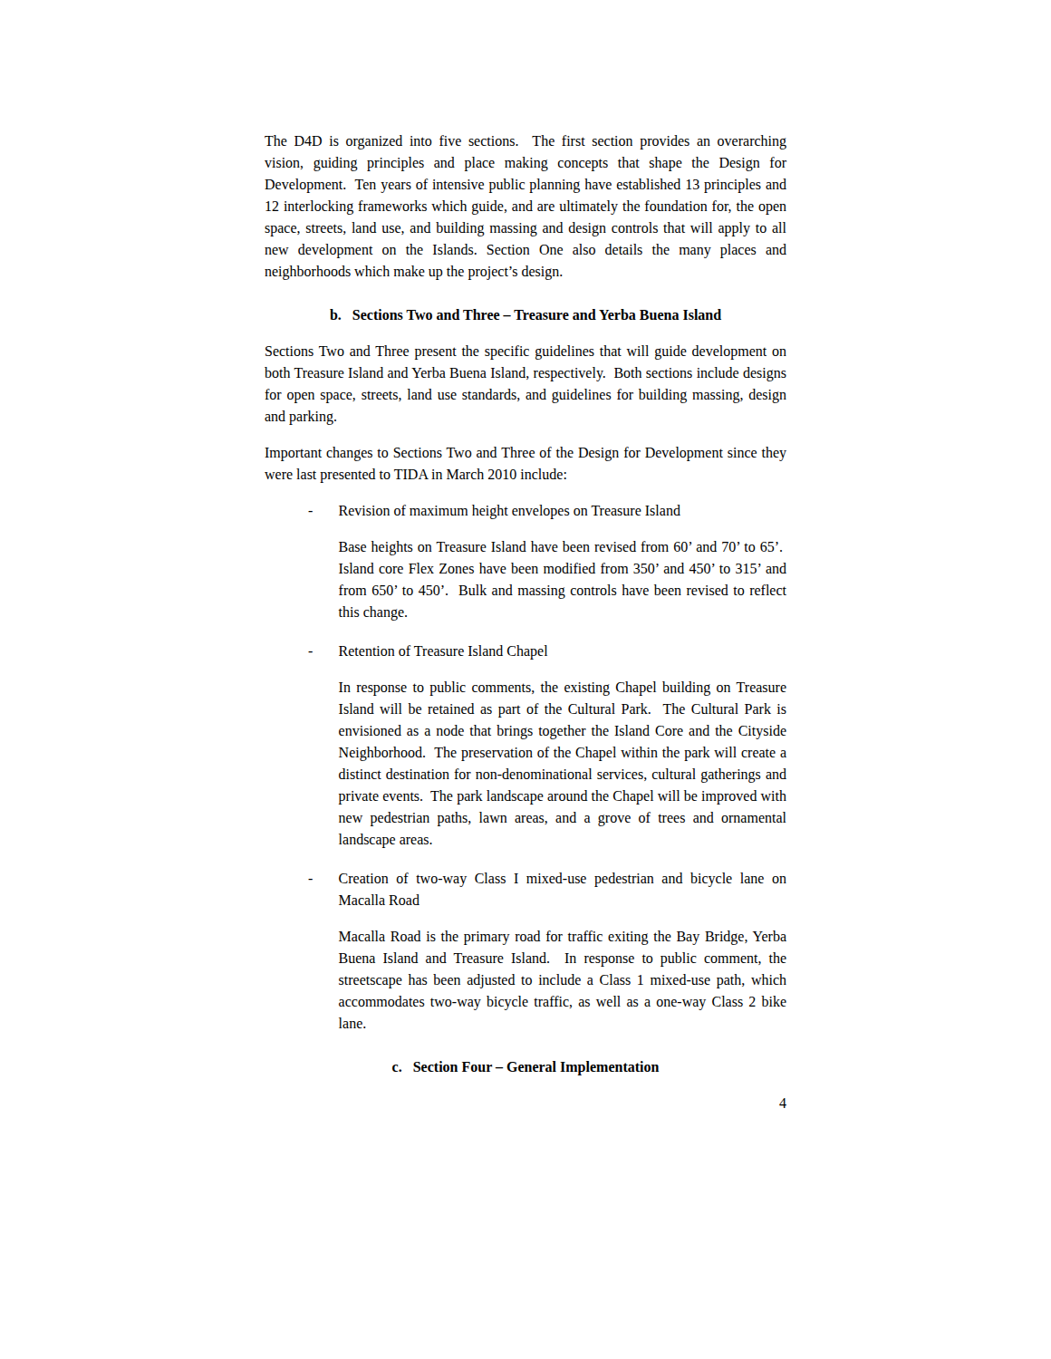The D4D is organized into five sections. The first section provides an overarching vision, guiding principles and place making concepts that shape the Design for Development. Ten years of intensive public planning have established 13 principles and 12 interlocking frameworks which guide, and are ultimately the foundation for, the open space, streets, land use, and building massing and design controls that will apply to all new development on the Islands. Section One also details the many places and neighborhoods which make up the project’s design.
b. Sections Two and Three – Treasure and Yerba Buena Island
Sections Two and Three present the specific guidelines that will guide development on both Treasure Island and Yerba Buena Island, respectively. Both sections include designs for open space, streets, land use standards, and guidelines for building massing, design and parking.
Important changes to Sections Two and Three of the Design for Development since they were last presented to TIDA in March 2010 include:
Revision of maximum height envelopes on Treasure Island
Base heights on Treasure Island have been revised from 60’ and 70’ to 65’. Island core Flex Zones have been modified from 350’ and 450’ to 315’ and from 650’ to 450’. Bulk and massing controls have been revised to reflect this change.
Retention of Treasure Island Chapel
In response to public comments, the existing Chapel building on Treasure Island will be retained as part of the Cultural Park. The Cultural Park is envisioned as a node that brings together the Island Core and the Cityside Neighborhood. The preservation of the Chapel within the park will create a distinct destination for non-denominational services, cultural gatherings and private events. The park landscape around the Chapel will be improved with new pedestrian paths, lawn areas, and a grove of trees and ornamental landscape areas.
Creation of two-way Class I mixed-use pedestrian and bicycle lane on Macalla Road
Macalla Road is the primary road for traffic exiting the Bay Bridge, Yerba Buena Island and Treasure Island. In response to public comment, the streetscape has been adjusted to include a Class 1 mixed-use path, which accommodates two-way bicycle traffic, as well as a one-way Class 2 bike lane.
c. Section Four – General Implementation
4